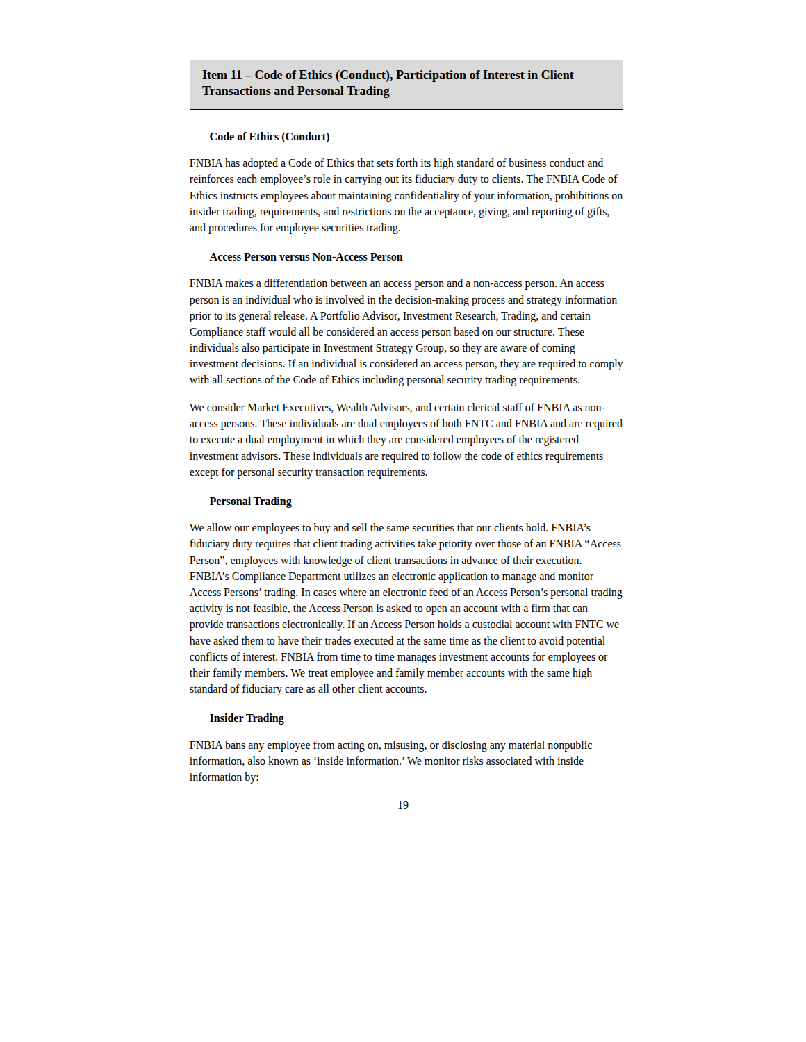Item 11 – Code of Ethics (Conduct), Participation of Interest in Client Transactions and Personal Trading
Code of Ethics (Conduct)
FNBIA has adopted a Code of Ethics that sets forth its high standard of business conduct and reinforces each employee’s role in carrying out its fiduciary duty to clients. The FNBIA Code of Ethics instructs employees about maintaining confidentiality of your information, prohibitions on insider trading, requirements, and restrictions on the acceptance, giving, and reporting of gifts, and procedures for employee securities trading.
Access Person versus Non-Access Person
FNBIA makes a differentiation between an access person and a non-access person. An access person is an individual who is involved in the decision-making process and strategy information prior to its general release. A Portfolio Advisor, Investment Research, Trading, and certain Compliance staff would all be considered an access person based on our structure. These individuals also participate in Investment Strategy Group, so they are aware of coming investment decisions. If an individual is considered an access person, they are required to comply with all sections of the Code of Ethics including personal security trading requirements.
We consider Market Executives, Wealth Advisors, and certain clerical staff of FNBIA as non-access persons. These individuals are dual employees of both FNTC and FNBIA and are required to execute a dual employment in which they are considered employees of the registered investment advisors. These individuals are required to follow the code of ethics requirements except for personal security transaction requirements.
Personal Trading
We allow our employees to buy and sell the same securities that our clients hold. FNBIA’s fiduciary duty requires that client trading activities take priority over those of an FNBIA “Access Person”, employees with knowledge of client transactions in advance of their execution. FNBIA’s Compliance Department utilizes an electronic application to manage and monitor Access Persons’ trading. In cases where an electronic feed of an Access Person’s personal trading activity is not feasible, the Access Person is asked to open an account with a firm that can provide transactions electronically. If an Access Person holds a custodial account with FNTC we have asked them to have their trades executed at the same time as the client to avoid potential conflicts of interest. FNBIA from time to time manages investment accounts for employees or their family members. We treat employee and family member accounts with the same high standard of fiduciary care as all other client accounts.
Insider Trading
FNBIA bans any employee from acting on, misusing, or disclosing any material nonpublic information, also known as ‘inside information.’ We monitor risks associated with inside information by:
19